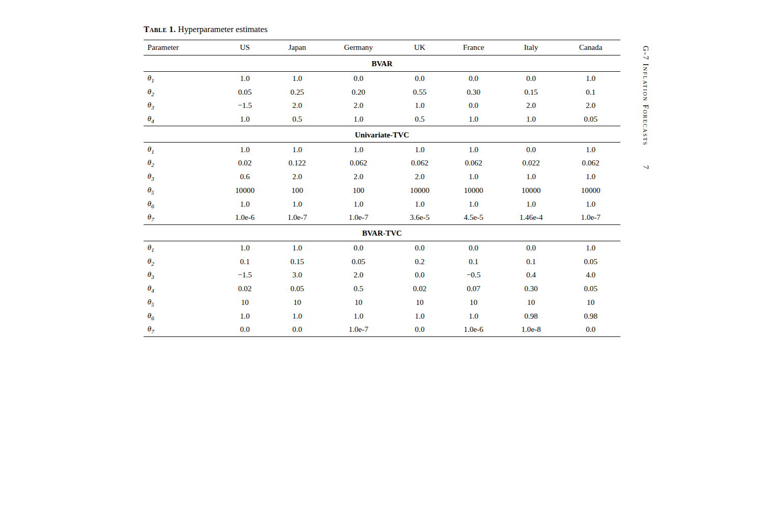Table 1. Hyperparameter estimates
| Parameter | US | Japan | Germany | UK | France | Italy | Canada |
| --- | --- | --- | --- | --- | --- | --- | --- |
| BVAR |
| θ 1 | 1.0 | 1.0 | 0.0 | 0.0 | 0.0 | 0.0 | 1.0 |
| θ 2 | 0.05 | 0.25 | 0.20 | 0.55 | 0.30 | 0.15 | 0.1 |
| θ 3 | −1.5 | 2.0 | 2.0 | 1.0 | 0.0 | 2.0 | 2.0 |
| θ 4 | 1.0 | 0.5 | 1.0 | 0.5 | 1.0 | 1.0 | 0.05 |
| Univariate-TVC |
| θ 1 | 1.0 | 1.0 | 1.0 | 1.0 | 1.0 | 0.0 | 1.0 |
| θ 2 | 0.02 | 0.122 | 0.062 | 0.062 | 0.062 | 0.022 | 0.062 |
| θ 3 | 0.6 | 2.0 | 2.0 | 2.0 | 1.0 | 1.0 | 1.0 |
| θ 5 | 10000 | 100 | 100 | 10000 | 10000 | 10000 | 10000 |
| θ 6 | 1.0 | 1.0 | 1.0 | 1.0 | 1.0 | 1.0 | 1.0 |
| θ 7 | 1.0e-6 | 1.0e-7 | 1.0e-7 | 3.6e-5 | 4.5e-5 | 1.46e-4 | 1.0e-7 |
| BVAR-TVC |
| θ 1 | 1.0 | 1.0 | 0.0 | 0.0 | 0.0 | 0.0 | 1.0 |
| θ 2 | 0.1 | 0.15 | 0.05 | 0.2 | 0.1 | 0.1 | 0.05 |
| θ 3 | −1.5 | 3.0 | 2.0 | 0.0 | −0.5 | 0.4 | 4.0 |
| θ 4 | 0.02 | 0.05 | 0.5 | 0.02 | 0.07 | 0.30 | 0.05 |
| θ 5 | 10 | 10 | 10 | 10 | 10 | 10 | 10 |
| θ 6 | 1.0 | 1.0 | 1.0 | 1.0 | 1.0 | 0.98 | 0.98 |
| θ 7 | 0.0 | 0.0 | 1.0e-7 | 0.0 | 1.0e-6 | 1.0e-8 | 0.0 |
G-7 Inflation Forecasts7